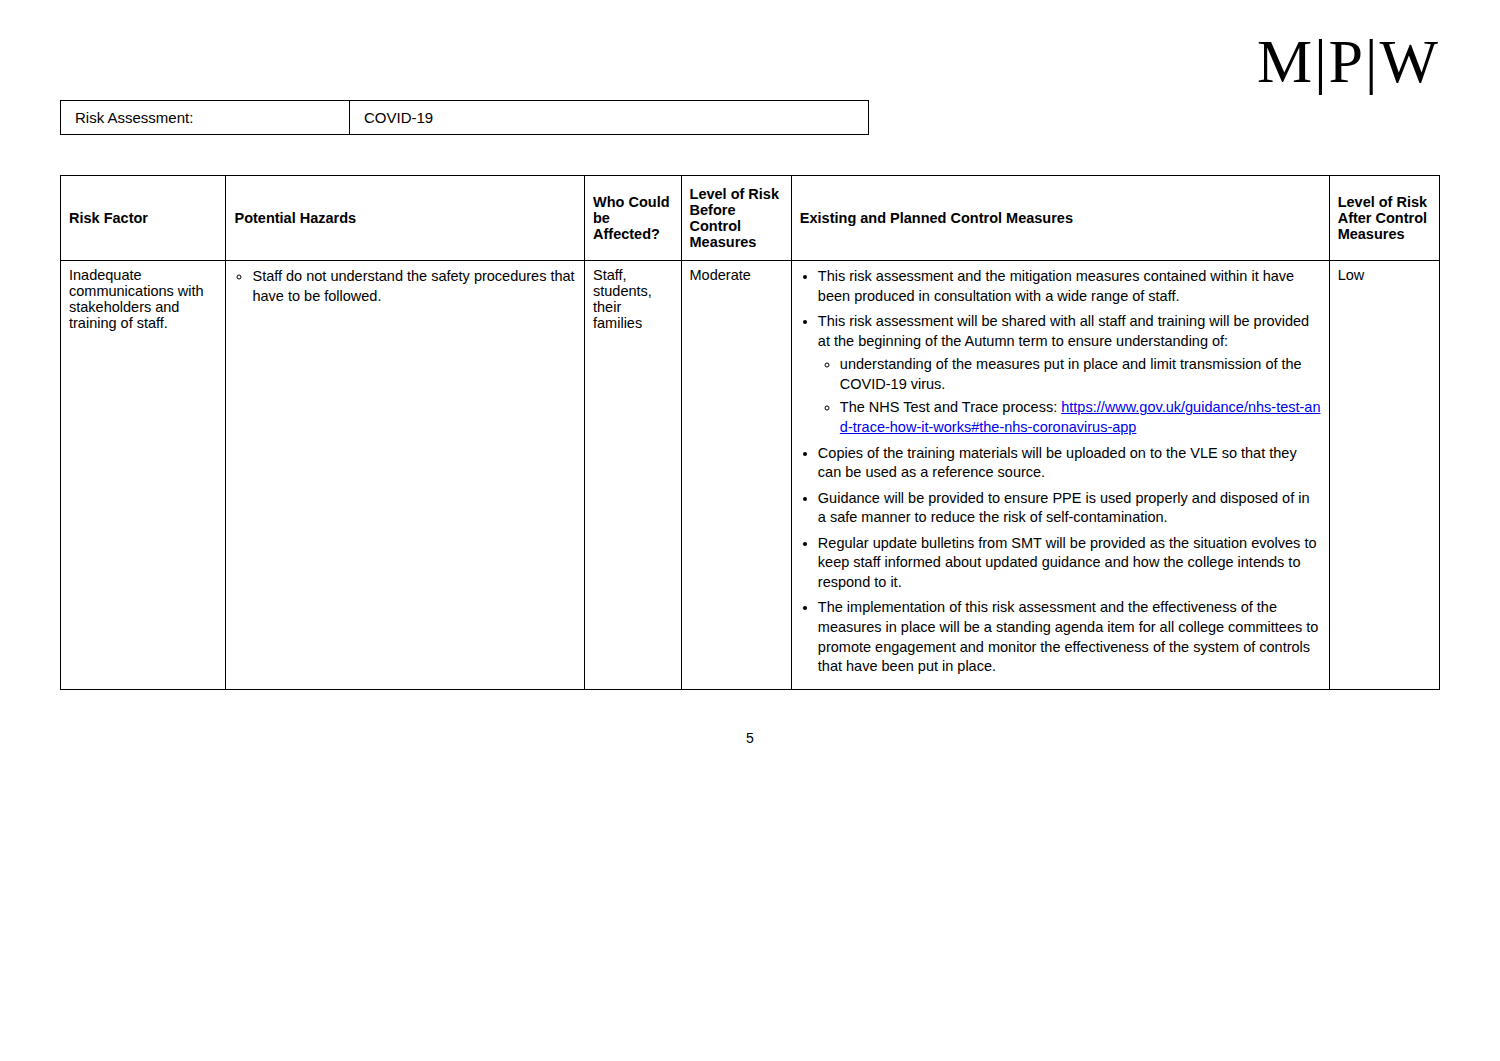M|P|W
Risk Assessment:
COVID-19
| Risk Factor | Potential Hazards | Who Could be Affected? | Level of Risk Before Control Measures | Existing and Planned Control Measures | Level of Risk After Control Measures |
| --- | --- | --- | --- | --- | --- |
| Inadequate communications with stakeholders and training of staff. | Staff do not understand the safety procedures that have to be followed. | Staff, students, their families | Moderate | This risk assessment and the mitigation measures contained within it have been produced in consultation with a wide range of staff. This risk assessment will be shared with all staff and training will be provided at the beginning of the Autumn term to ensure understanding of: understanding of the measures put in place and limit transmission of the COVID-19 virus. The NHS Test and Trace process: https://www.gov.uk/guidance/nhs-test-and-trace-how-it-works#the-nhs-coronavirus-app Copies of the training materials will be uploaded on to the VLE so that they can be used as a reference source. Guidance will be provided to ensure PPE is used properly and disposed of in a safe manner to reduce the risk of self-contamination. Regular update bulletins from SMT will be provided as the situation evolves to keep staff informed about updated guidance and how the college intends to respond to it. The implementation of this risk assessment and the effectiveness of the measures in place will be a standing agenda item for all college committees to promote engagement and monitor the effectiveness of the system of controls that have been put in place. | Low |
5